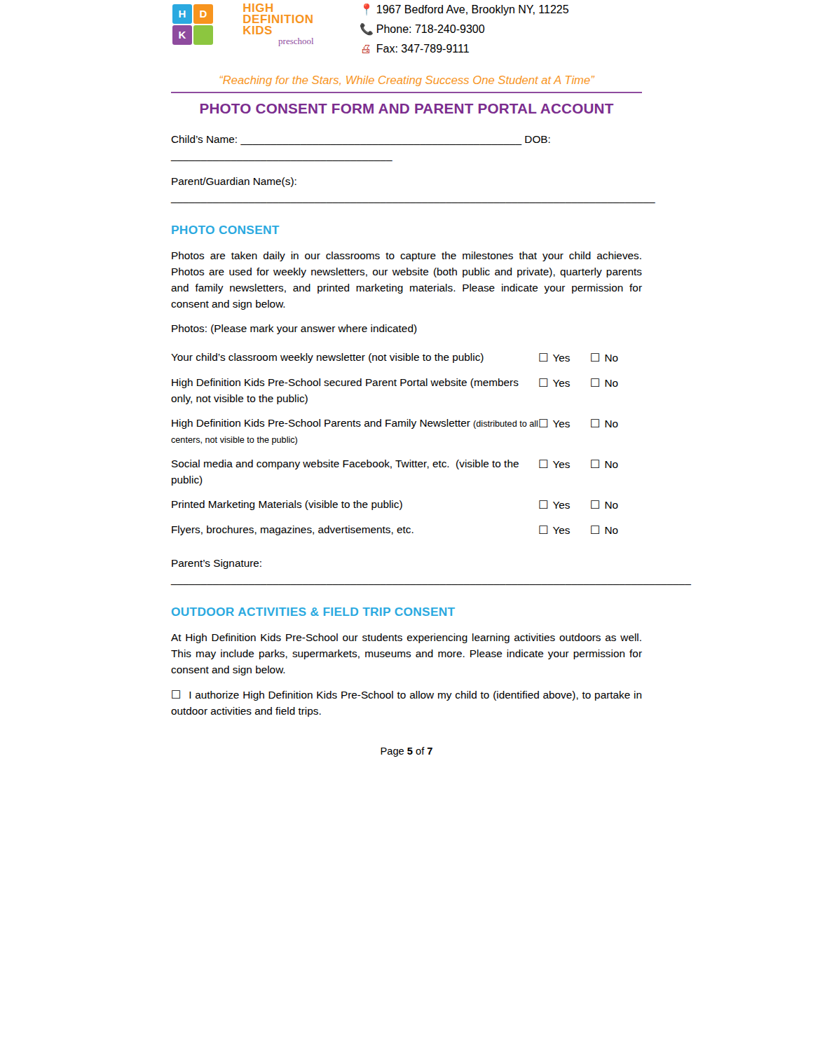| H | D | |
| K | | |
HIGH
DEFINITION
KIDS preschool
📍1967 Bedford Ave, Brooklyn NY, 11225
📞Phone: 718-240-9300
🖨Fax: 347-789-9111
“Reaching for the Stars, While Creating Success One Student at A Time”
PHOTO CONSENT FORM AND PARENT PORTAL ACCOUNT
Child’s Name: _______________________________________________ DOB: _____________________________________
Parent/Guardian Name(s): _________________________________________________________________________________
PHOTO CONSENT
Photos are taken daily in our classrooms to capture the milestones that your child achieves. Photos are used for weekly newsletters, our website (both public and private), quarterly parents and family newsletters, and printed marketing materials. Please indicate your permission for consent and sign below.
Photos: (Please mark your answer where indicated)
| Your child’s classroom weekly newsletter (not visible to the public) | ☐ Yes | ☐ No |
| High Definition Kids Pre-School secured Parent Portal website (members only, not visible to the public) | ☐ Yes | ☐ No |
| High Definition Kids Pre-School Parents and Family Newsletter (distributed to all centers, not visible to the public) | ☐ Yes | ☐ No |
| Social media and company website Facebook, Twitter, etc. (visible to the public) | ☐ Yes | ☐ No |
| Printed Marketing Materials (visible to the public) | ☐ Yes | ☐ No |
| Flyers, brochures, magazines, advertisements, etc. | ☐ Yes | ☐ No |
Parent’s Signature: _______________________________________________________________________________________
OUTDOOR ACTIVITIES & FIELD TRIP CONSENT
At High Definition Kids Pre-School our students experiencing learning activities outdoors as well. This may include parks, supermarkets, museums and more. Please indicate your permission for consent and sign below.
☐ I authorize High Definition Kids Pre-School to allow my child to (identified above), to partake in outdoor activities and field trips.
Page 5 of 7